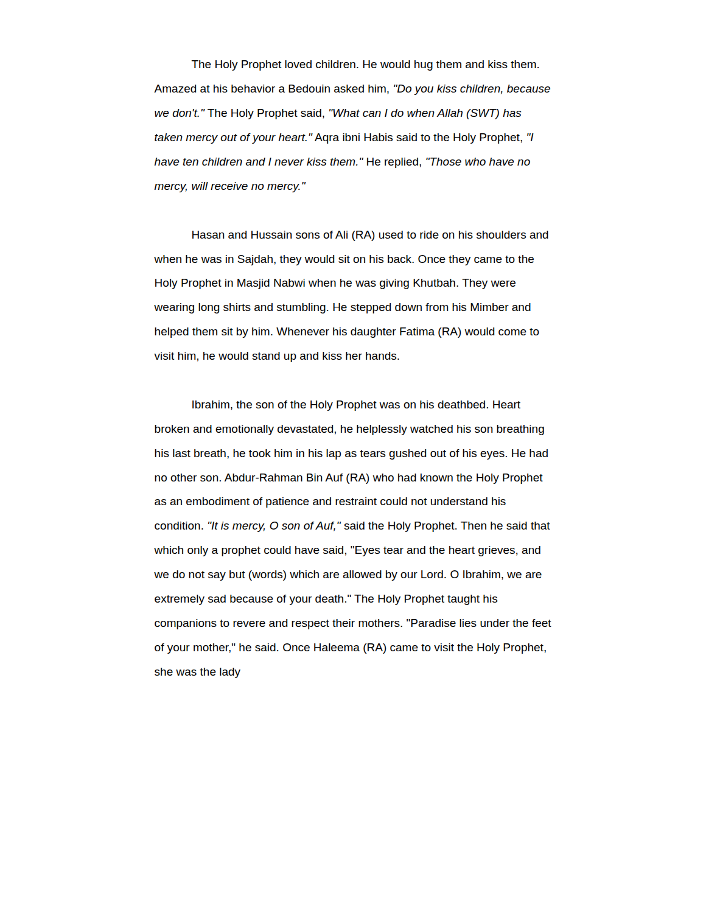The Holy Prophet loved children. He would hug them and kiss them. Amazed at his behavior a Bedouin asked him, "Do you kiss children, because we don't." The Holy Prophet said, "What can I do when Allah (SWT) has taken mercy out of your heart." Aqra ibni Habis said to the Holy Prophet, "I have ten children and I never kiss them." He replied, "Those who have no mercy, will receive no mercy."
Hasan and Hussain sons of Ali (RA) used to ride on his shoulders and when he was in Sajdah, they would sit on his back. Once they came to the Holy Prophet in Masjid Nabwi when he was giving Khutbah. They were wearing long shirts and stumbling. He stepped down from his Mimber and helped them sit by him. Whenever his daughter Fatima (RA) would come to visit him, he would stand up and kiss her hands.
Ibrahim, the son of the Holy Prophet was on his deathbed. Heart broken and emotionally devastated, he helplessly watched his son breathing his last breath, he took him in his lap as tears gushed out of his eyes. He had no other son. Abdur-Rahman Bin Auf (RA) who had known the Holy Prophet as an embodiment of patience and restraint could not understand his condition. "It is mercy, O son of Auf," said the Holy Prophet. Then he said that which only a prophet could have said, "Eyes tear and the heart grieves, and we do not say but (words) which are allowed by our Lord. O Ibrahim, we are extremely sad because of your death." The Holy Prophet taught his companions to revere and respect their mothers. "Paradise lies under the feet of your mother," he said. Once Haleema (RA) came to visit the Holy Prophet, she was the lady